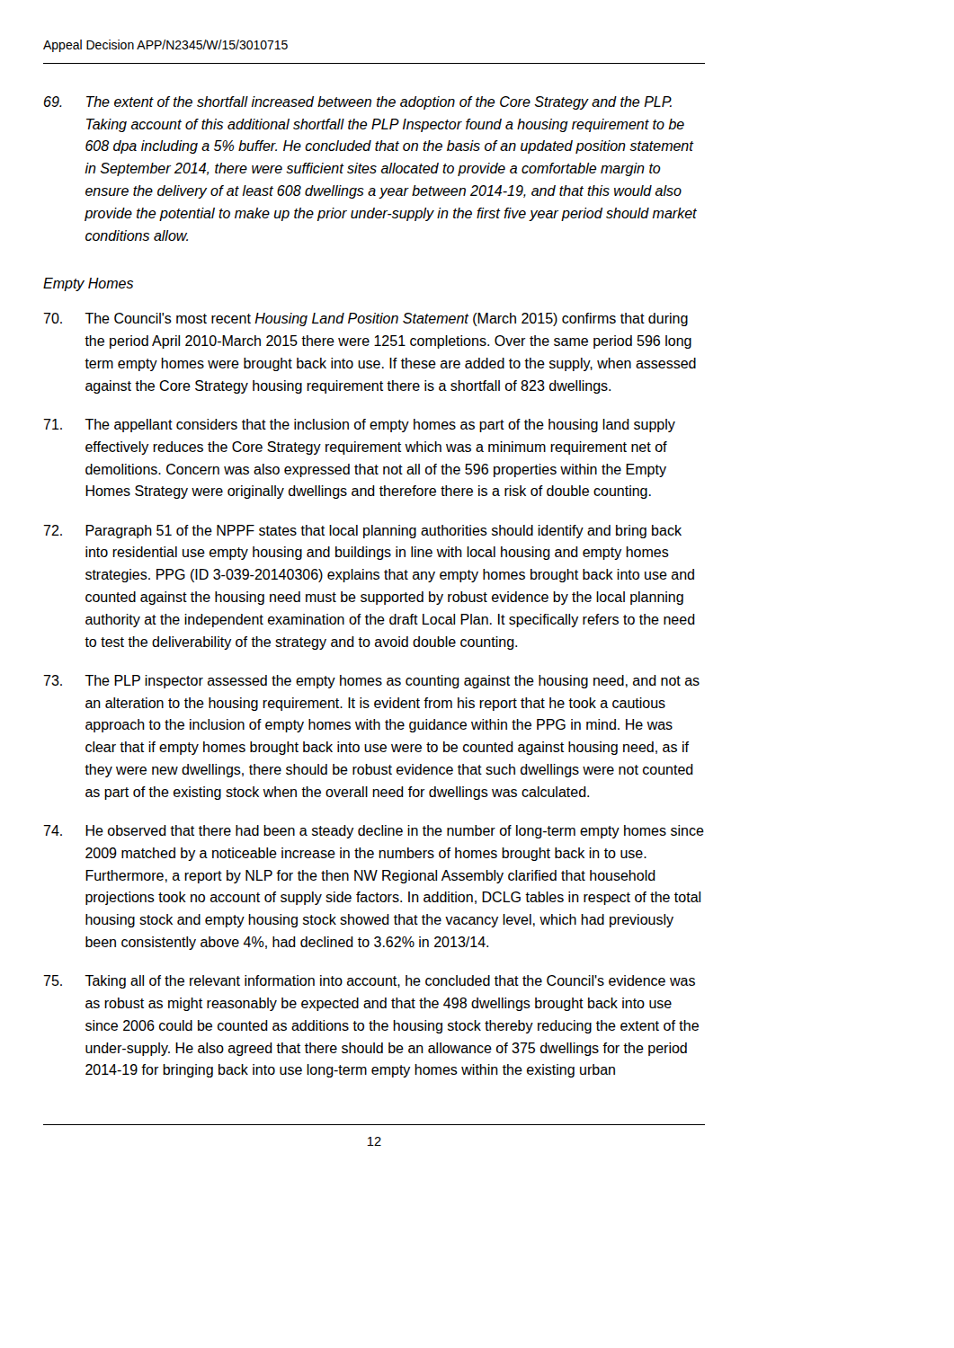Appeal Decision APP/N2345/W/15/3010715
69. The extent of the shortfall increased between the adoption of the Core Strategy and the PLP. Taking account of this additional shortfall the PLP Inspector found a housing requirement to be 608 dpa including a 5% buffer. He concluded that on the basis of an updated position statement in September 2014, there were sufficient sites allocated to provide a comfortable margin to ensure the delivery of at least 608 dwellings a year between 2014-19, and that this would also provide the potential to make up the prior under-supply in the first five year period should market conditions allow.
Empty Homes
70. The Council's most recent Housing Land Position Statement (March 2015) confirms that during the period April 2010-March 2015 there were 1251 completions. Over the same period 596 long term empty homes were brought back into use. If these are added to the supply, when assessed against the Core Strategy housing requirement there is a shortfall of 823 dwellings.
71. The appellant considers that the inclusion of empty homes as part of the housing land supply effectively reduces the Core Strategy requirement which was a minimum requirement net of demolitions. Concern was also expressed that not all of the 596 properties within the Empty Homes Strategy were originally dwellings and therefore there is a risk of double counting.
72. Paragraph 51 of the NPPF states that local planning authorities should identify and bring back into residential use empty housing and buildings in line with local housing and empty homes strategies. PPG (ID 3-039-20140306) explains that any empty homes brought back into use and counted against the housing need must be supported by robust evidence by the local planning authority at the independent examination of the draft Local Plan. It specifically refers to the need to test the deliverability of the strategy and to avoid double counting.
73. The PLP inspector assessed the empty homes as counting against the housing need, and not as an alteration to the housing requirement. It is evident from his report that he took a cautious approach to the inclusion of empty homes with the guidance within the PPG in mind. He was clear that if empty homes brought back into use were to be counted against housing need, as if they were new dwellings, there should be robust evidence that such dwellings were not counted as part of the existing stock when the overall need for dwellings was calculated.
74. He observed that there had been a steady decline in the number of long-term empty homes since 2009 matched by a noticeable increase in the numbers of homes brought back in to use. Furthermore, a report by NLP for the then NW Regional Assembly clarified that household projections took no account of supply side factors. In addition, DCLG tables in respect of the total housing stock and empty housing stock showed that the vacancy level, which had previously been consistently above 4%, had declined to 3.62% in 2013/14.
75. Taking all of the relevant information into account, he concluded that the Council's evidence was as robust as might reasonably be expected and that the 498 dwellings brought back into use since 2006 could be counted as additions to the housing stock thereby reducing the extent of the under-supply. He also agreed that there should be an allowance of 375 dwellings for the period 2014-19 for bringing back into use long-term empty homes within the existing urban
12